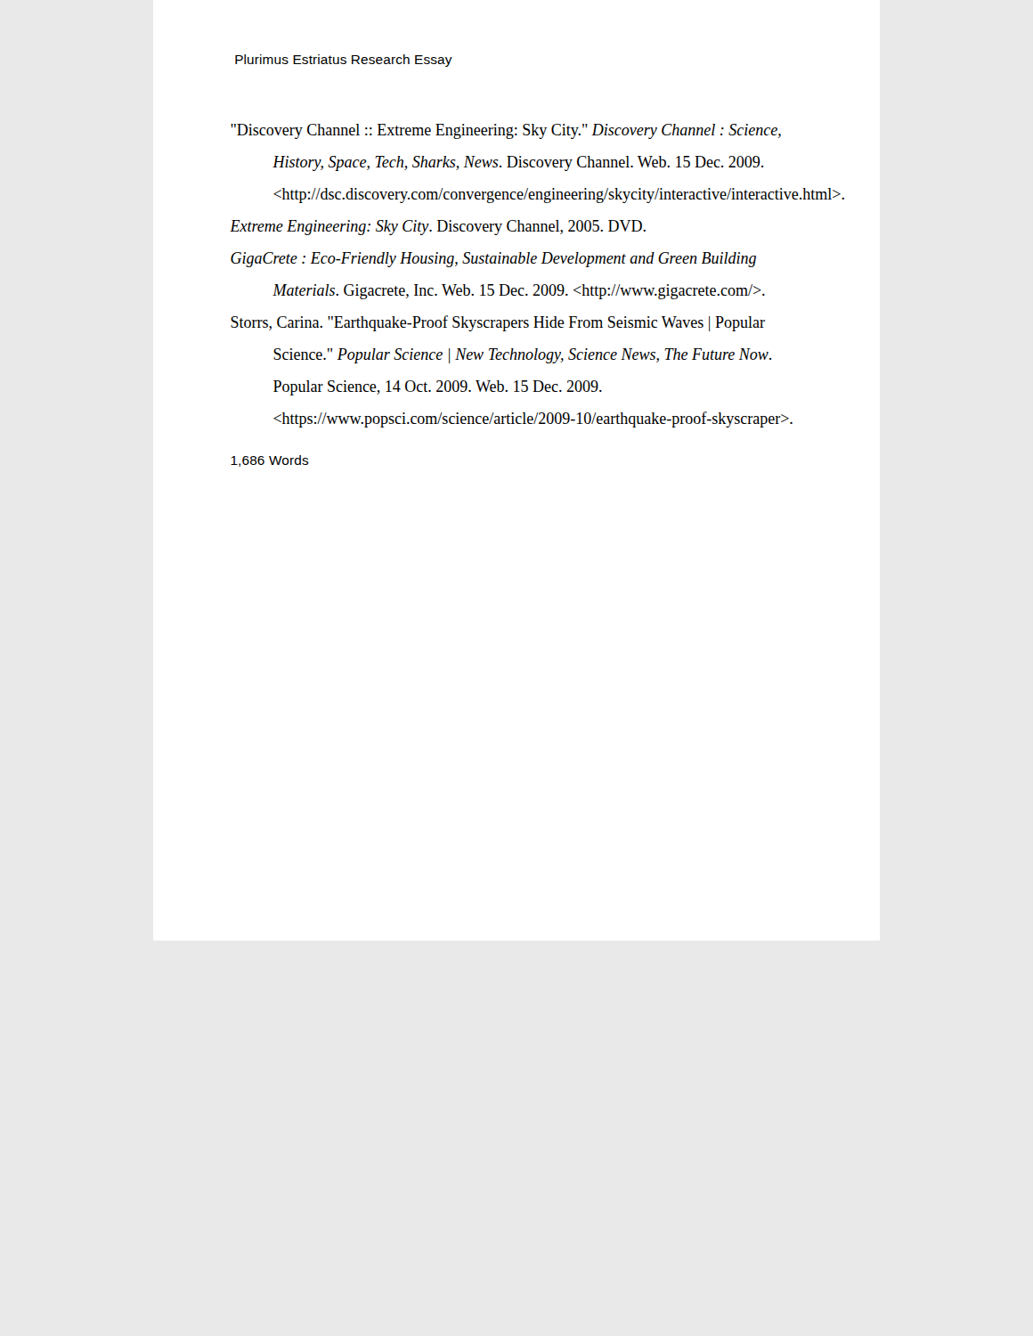Plurimus Estriatus Research Essay
Works Cited
"Discovery Channel :: Extreme Engineering: Sky City." Discovery Channel : Science, History, Space, Tech, Sharks, News. Discovery Channel. Web. 15 Dec. 2009. <http://dsc.discovery.com/convergence/engineering/skycity/interactive/interactive.html>.
Extreme Engineering: Sky City. Discovery Channel, 2005. DVD.
GigaCrete : Eco-Friendly Housing, Sustainable Development and Green Building Materials. Gigacrete, Inc. Web. 15 Dec. 2009. <http://www.gigacrete.com/>.
Storrs, Carina. "Earthquake-Proof Skyscrapers Hide From Seismic Waves | Popular Science." Popular Science | New Technology, Science News, The Future Now. Popular Science, 14 Oct. 2009. Web. 15 Dec. 2009. <https://www.popsci.com/science/article/2009-10/earthquake-proof-skyscraper>.
1,686 Words